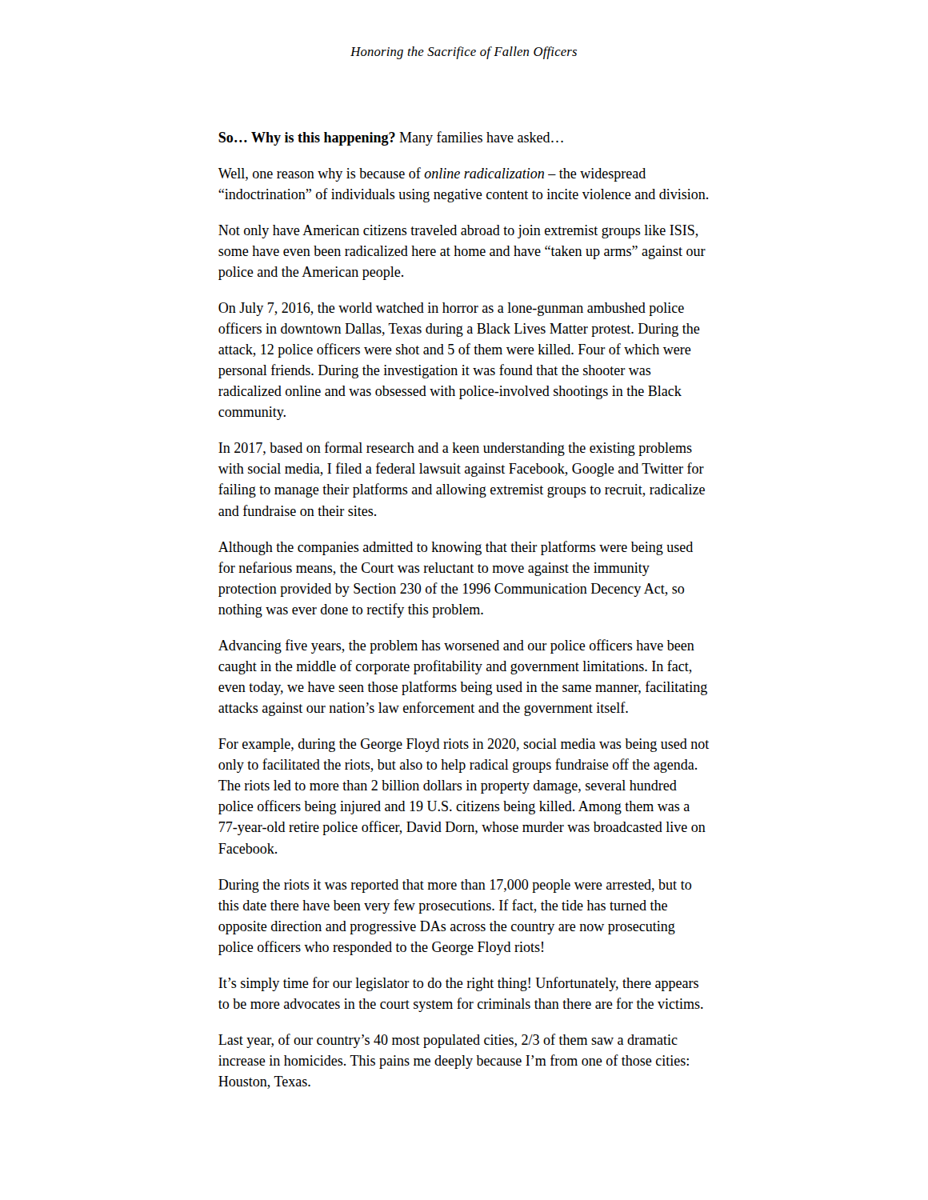Honoring the Sacrifice of Fallen Officers
So… Why is this happening? Many families have asked…
Well, one reason why is because of online radicalization – the widespread “indoctrination” of individuals using negative content to incite violence and division.
Not only have American citizens traveled abroad to join extremist groups like ISIS, some have even been radicalized here at home and have “taken up arms” against our police and the American people.
On July 7, 2016, the world watched in horror as a lone-gunman ambushed police officers in downtown Dallas, Texas during a Black Lives Matter protest. During the attack, 12 police officers were shot and 5 of them were killed. Four of which were personal friends. During the investigation it was found that the shooter was radicalized online and was obsessed with police-involved shootings in the Black community.
In 2017, based on formal research and a keen understanding the existing problems with social media, I filed a federal lawsuit against Facebook, Google and Twitter for failing to manage their platforms and allowing extremist groups to recruit, radicalize and fundraise on their sites.
Although the companies admitted to knowing that their platforms were being used for nefarious means, the Court was reluctant to move against the immunity protection provided by Section 230 of the 1996 Communication Decency Act, so nothing was ever done to rectify this problem.
Advancing five years, the problem has worsened and our police officers have been caught in the middle of corporate profitability and government limitations. In fact, even today, we have seen those platforms being used in the same manner, facilitating attacks against our nation’s law enforcement and the government itself.
For example, during the George Floyd riots in 2020, social media was being used not only to facilitated the riots, but also to help radical groups fundraise off the agenda. The riots led to more than 2 billion dollars in property damage, several hundred police officers being injured and 19 U.S. citizens being killed. Among them was a 77-year-old retire police officer, David Dorn, whose murder was broadcasted live on Facebook.
During the riots it was reported that more than 17,000 people were arrested, but to this date there have been very few prosecutions. If fact, the tide has turned the opposite direction and progressive DAs across the country are now prosecuting police officers who responded to the George Floyd riots!
It’s simply time for our legislator to do the right thing! Unfortunately, there appears to be more advocates in the court system for criminals than there are for the victims.
Last year, of our country’s 40 most populated cities, 2/3 of them saw a dramatic increase in homicides. This pains me deeply because I’m from one of those cities: Houston, Texas.